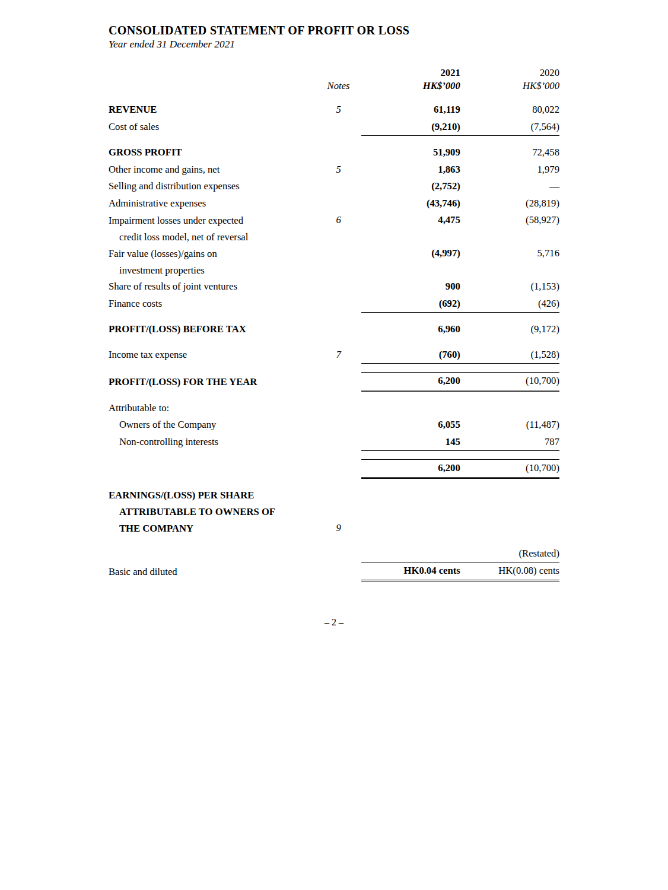CONSOLIDATED STATEMENT OF PROFIT OR LOSS
Year ended 31 December 2021
| | | 2021 | 2020 |
| --- | --- | --- | --- |
| | Notes | HK$’000 | HK$’000 |
| REVENUE | 5 | 61,119 | 80,022 |
| Cost of sales | | (9,210) | (7,564) |
| GROSS PROFIT | | 51,909 | 72,458 |
| Other income and gains, net | 5 | 1,863 | 1,979 |
| Selling and distribution expenses | | (2,752) | — |
| Administrative expenses | | (43,746) | (28,819) |
| Impairment losses under expected | 6 | 4,475 | (58,927) |
| credit loss model, net of reversal | | | |
| Fair value (losses)/gains on | | (4,997) | 5,716 |
| investment properties | | | |
| Share of results of joint ventures | | 900 | (1,153) |
| Finance costs | | (692) | (426) |
| PROFIT/(LOSS) BEFORE TAX | | 6,960 | (9,172) |
| Income tax expense | 7 | (760) | (1,528) |
| PROFIT/(LOSS) FOR THE YEAR | | 6,200 | (10,700) |
| Attributable to: | | | |
| Owners of the Company | | 6,055 | (11,487) |
| Non-controlling interests | | 145 | 787 |
| | | 6,200 | (10,700) |
| EARNINGS/(LOSS) PER SHARE | | | |
| ATTRIBUTABLE TO OWNERS OF | | | |
| THE COMPANY | 9 | | |
| | | | (Restated) |
| Basic and diluted | | HK0.04 cents | HK(0.08) cents |
– 2 –